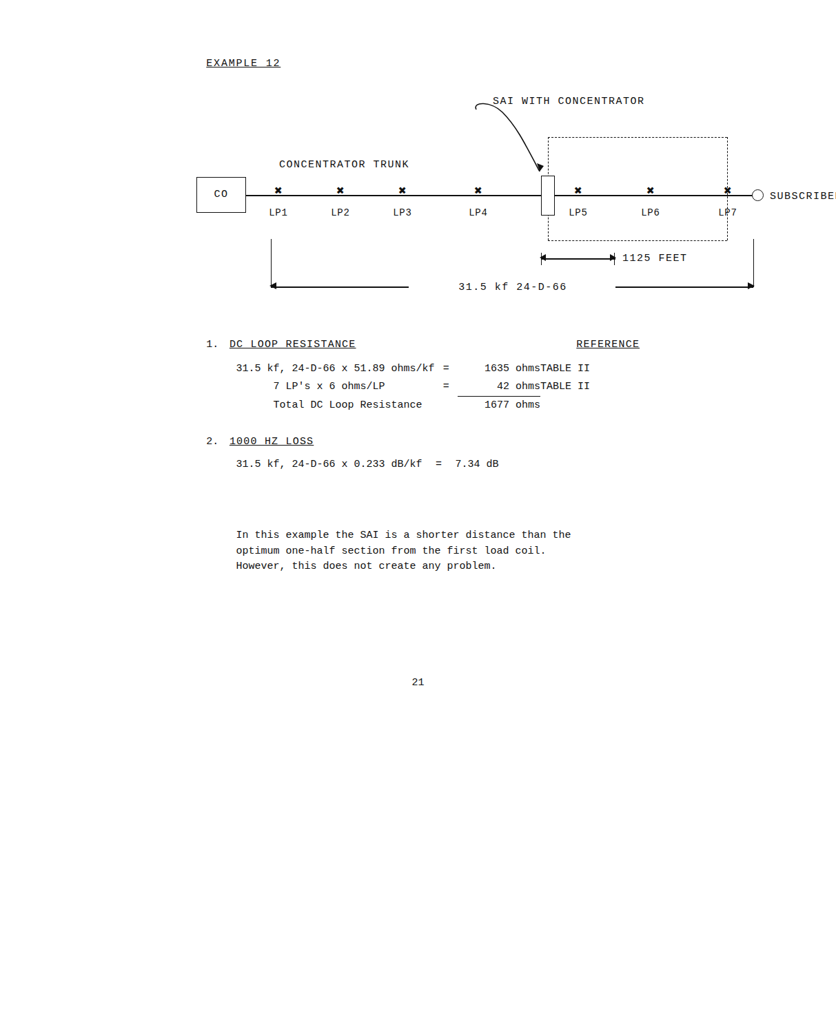EXAMPLE 12
SAI WITH CONCENTRATOR
CONCENTRATOR TRUNK
CO
✖
LP1
✖
LP2
✖
LP3
✖
LP4
✖
LP5
✖
LP6
✖
LP7
SUBSCRIBER
1125 FEET
31.5 kf 24-D-66
1. DC LOOP RESISTANCE REFERENCE
| 31.5 kf, 24-D-66 x 51.89 ohms/kf | = | 1635 ohms | TABLE II |
| 7 LP's x 6 ohms/LP | = | 42 ohms | TABLE II |
| Total DC Loop Resistance | | 1677 ohms | |
2. 1000 HZ LOSS
31.5 kf, 24-D-66 x 0.233 dB/kf=7.34 dB
In this example the SAI is a shorter distance than the optimum one-half section from the first load coil. However, this does not create any problem.
21